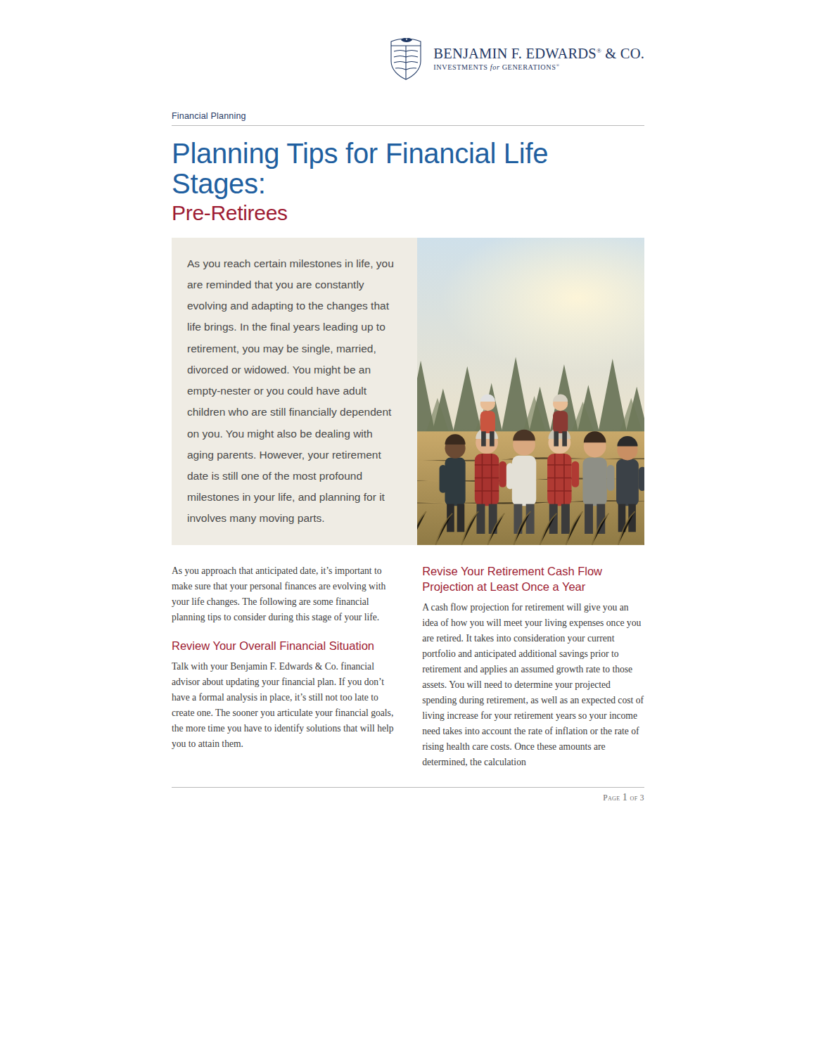BENJAMIN F. EDWARDS® & CO.
INVESTMENTS for GENERATIONS®
Financial Planning
Planning Tips for Financial Life Stages: Pre-Retirees
As you reach certain milestones in life, you are reminded that you are constantly evolving and adapting to the changes that life brings. In the final years leading up to retirement, you may be single, married, divorced or widowed. You might be an empty-nester or you could have adult children who are still financially dependent on you. You might also be dealing with aging parents. However, your retirement date is still one of the most profound milestones in your life, and planning for it involves many moving parts.
As you approach that anticipated date, it’s important to make sure that your personal finances are evolving with your life changes. The following are some financial planning tips to consider during this stage of your life.
Review Your Overall Financial Situation
Talk with your Benjamin F. Edwards & Co. financial advisor about updating your financial plan. If you don’t have a formal analysis in place, it’s still not too late to create one. The sooner you articulate your financial goals, the more time you have to identify solutions that will help you to attain them.
Revise Your Retirement Cash Flow Projection at Least Once a Year
A cash flow projection for retirement will give you an idea of how you will meet your living expenses once you are retired. It takes into consideration your current portfolio and anticipated additional savings prior to retirement and applies an assumed growth rate to those assets. You will need to determine your projected spending during retirement, as well as an expected cost of living increase for your retirement years so your income need takes into account the rate of inflation or the rate of rising health care costs. Once these amounts are determined, the calculation
Page 1 of 3